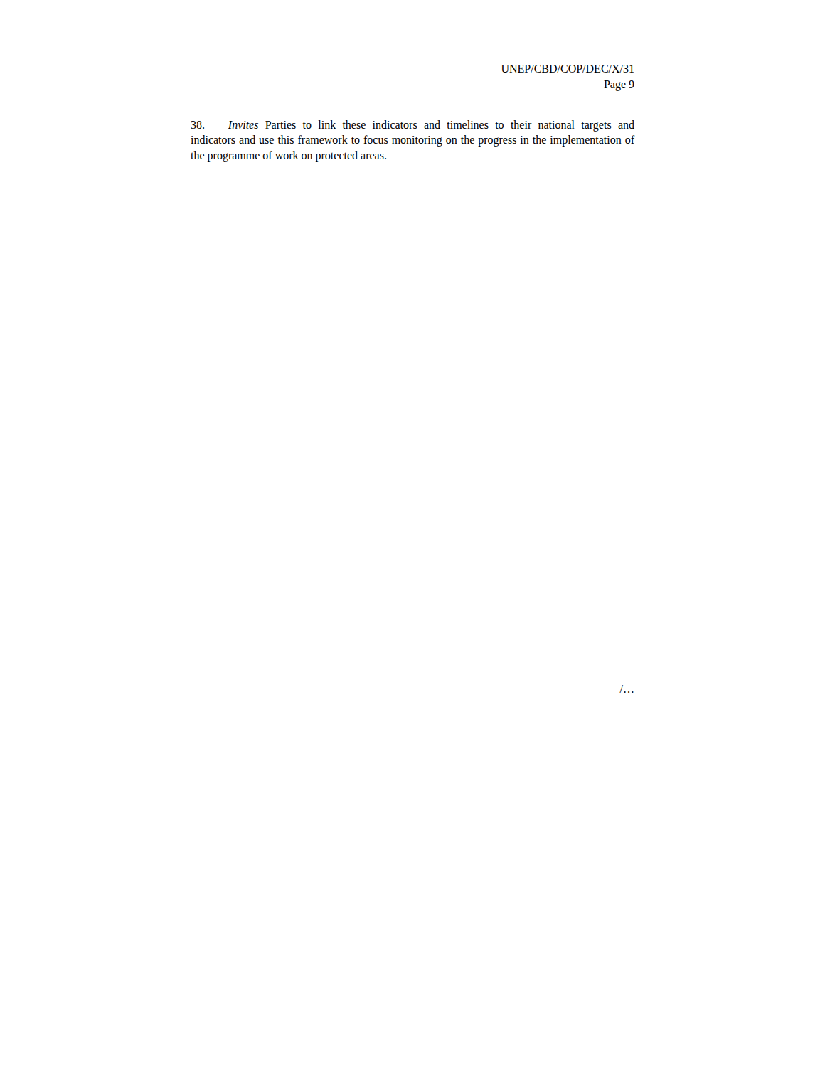UNEP/CBD/COP/DEC/X/31 Page 9
38. Invites Parties to link these indicators and timelines to their national targets and indicators and use this framework to focus monitoring on the progress in the implementation of the programme of work on protected areas.
/…